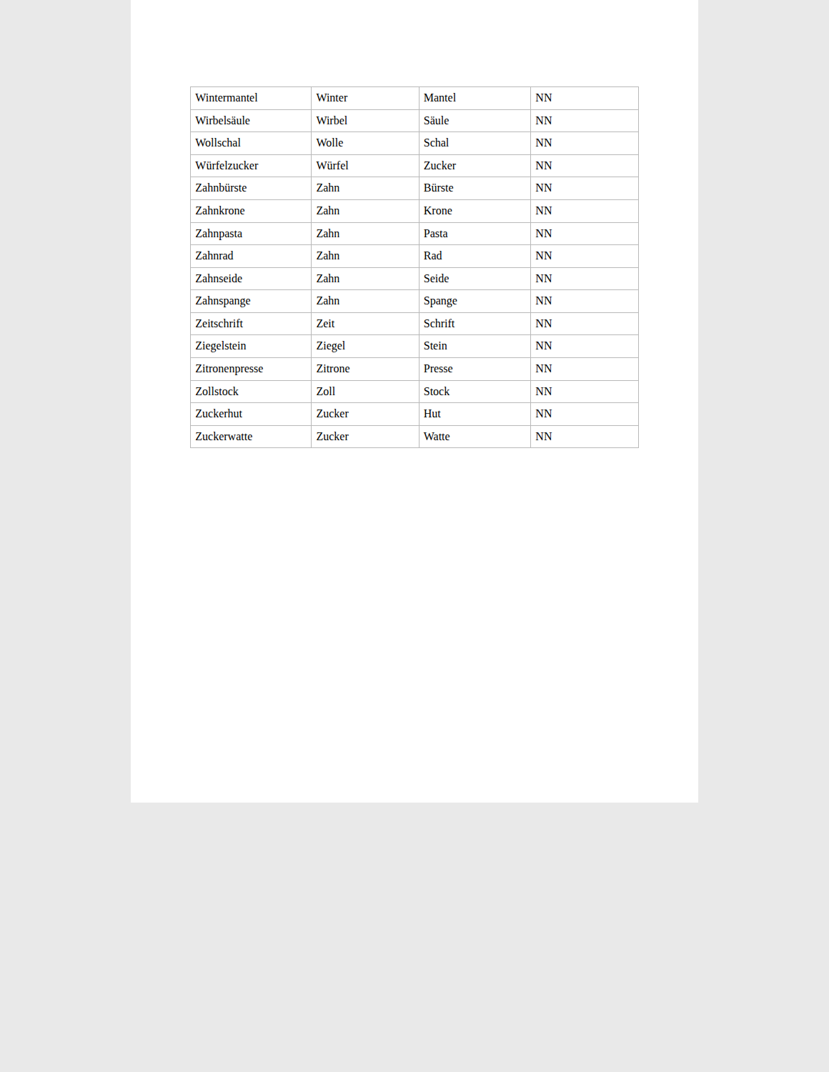| Wintermantel | Winter | Mantel | NN |
| Wirbelsäule | Wirbel | Säule | NN |
| Wollschal | Wolle | Schal | NN |
| Würfelzucker | Würfel | Zucker | NN |
| Zahnbürste | Zahn | Bürste | NN |
| Zahnkrone | Zahn | Krone | NN |
| Zahnpasta | Zahn | Pasta | NN |
| Zahnrad | Zahn | Rad | NN |
| Zahnseide | Zahn | Seide | NN |
| Zahnspange | Zahn | Spange | NN |
| Zeitschrift | Zeit | Schrift | NN |
| Ziegelstein | Ziegel | Stein | NN |
| Zitronenpresse | Zitrone | Presse | NN |
| Zollstock | Zoll | Stock | NN |
| Zuckerhut | Zucker | Hut | NN |
| Zuckerwatte | Zucker | Watte | NN |